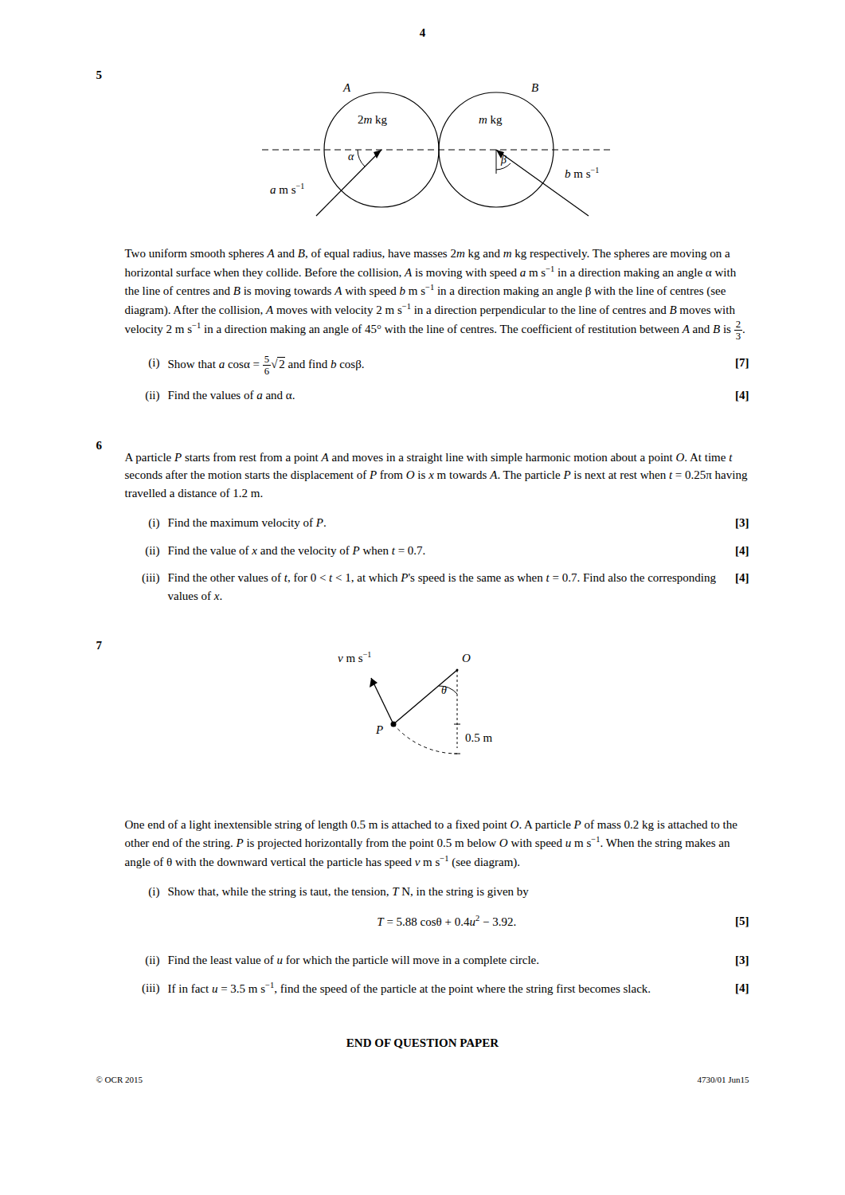4
5
A B 2m kg m kg α a m s−1 β b m s−1
Two uniform smooth spheres A and B, of equal radius, have masses 2m kg and m kg respectively. The spheres are moving on a horizontal surface when they collide. Before the collision, A is moving with speed a m s−1 in a direction making an angle α with the line of centres and B is moving towards A with speed b m s−1 in a direction making an angle β with the line of centres (see diagram). After the collision, A moves with velocity 2 m s−1 in a direction perpendicular to the line of centres and B moves with velocity 2 m s−1 in a direction making an angle of 45° with the line of centres. The coefficient of restitution between A and B is 23.
(i)
[7] Show that a cosα = 56√2 and find b cosβ.
(ii)
[4] Find the values of a and α.
6
A particle P starts from rest from a point A and moves in a straight line with simple harmonic motion about a point O. At time t seconds after the motion starts the displacement of P from O is x m towards A. The particle P is next at rest when t = 0.25π having travelled a distance of 1.2 m.
(i)
[3] Find the maximum velocity of P.
(ii)
[4] Find the value of x and the velocity of P when t = 0.7.
(iii)
[4] Find the other values of t, for 0 < t < 1, at which P's speed is the same as when t = 0.7. Find also the corresponding values of x.
7
O P v m s−1 θ 0.5 m
One end of a light inextensible string of length 0.5 m is attached to a fixed point O. A particle P of mass 0.2 kg is attached to the other end of the string. P is projected horizontally from the point 0.5 m below O with speed u m s−1. When the string makes an angle of θ with the downward vertical the particle has speed v m s−1 (see diagram).
(i)
Show that, while the string is taut, the tension, T N, in the string is given by
[5] T = 5.88 cosθ + 0.4u2 − 3.92.
(ii)
[3] Find the least value of u for which the particle will move in a complete circle.
(iii)
[4] If in fact u = 3.5 m s−1, find the speed of the particle at the point where the string first becomes slack.
END OF QUESTION PAPER
© OCR 2015 4730/01 Jun15